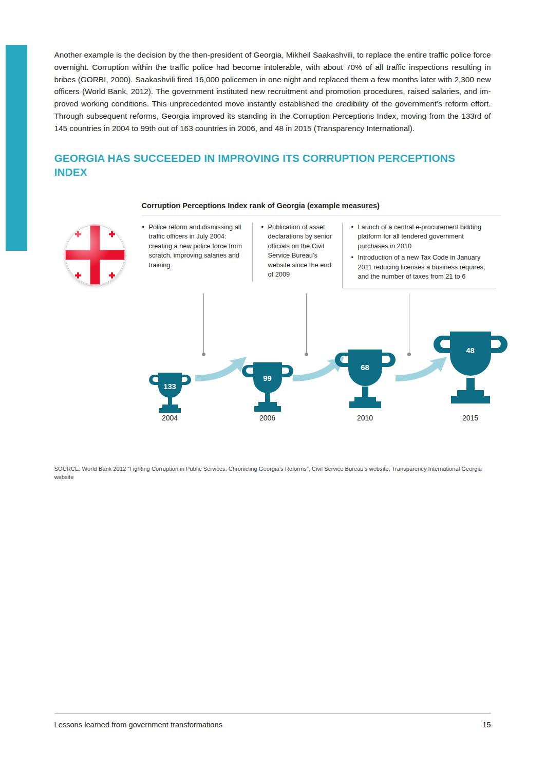Another example is the decision by the then-president of Georgia, Mikheil Saakashvili, to replace the entire traffic police force overnight. Corruption within the traffic police had become intolerable, with about 70% of all traffic inspections resulting in bribes (GORBI, 2000). Saakashvili fired 16,000 policemen in one night and replaced them a few months later with 2,300 new officers (World Bank, 2012). The government instituted new recruitment and promotion procedures, raised salaries, and improved working conditions. This unprecedented move instantly established the credibility of the government’s reform effort. Through subsequent reforms, Georgia improved its standing in the Corruption Perceptions Index, moving from the 133rd of 145 countries in 2004 to 99th out of 163 countries in 2006, and 48 in 2015 (Transparency International).
GEORGIA HAS SUCCEEDED IN IMPROVING ITS CORRUPTION PERCEPTIONS INDEX
Corruption Perceptions Index rank of Georgia (example measures)
Police reform and dismissing all traffic officers in July 2004: creating a new police force from scratch, improving salaries and training
Publication of asset declarations by senior officials on the Civil Service Bureau’s website since the end of 2009
Launch of a central e-procurement bidding platform for all tendered government purchases in 2010
Introduction of a new Tax Code in January 2011 reducing licenses a business requires, and the number of taxes from 21 to 6
133
2004
99
2006
68
2010
48
2015
SOURCE: World Bank 2012 “Fighting Corruption in Public Services. Chronicling Georgia’s Reforms”, Civil Service Bureau’s website, Transparency International Georgia website
Lessons learned from government transformations 15